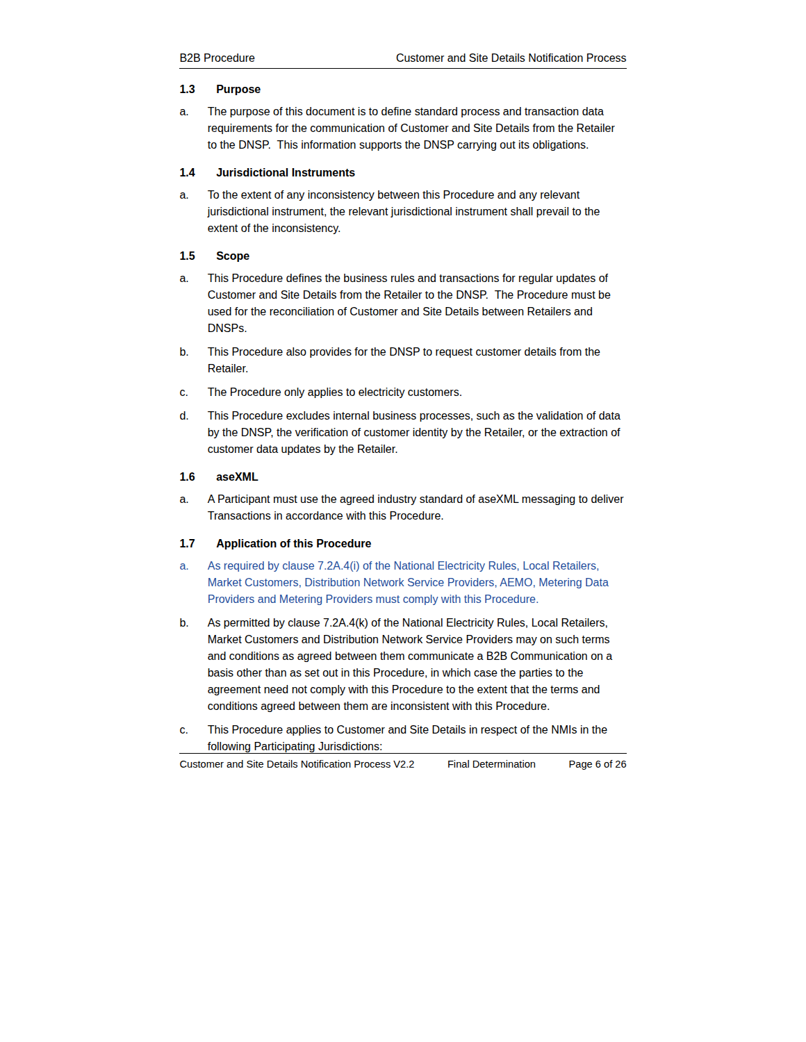B2B Procedure
Customer and Site Details Notification Process
1.3 Purpose
a. The purpose of this document is to define standard process and transaction data requirements for the communication of Customer and Site Details from the Retailer to the DNSP. This information supports the DNSP carrying out its obligations.
1.4 Jurisdictional Instruments
a. To the extent of any inconsistency between this Procedure and any relevant jurisdictional instrument, the relevant jurisdictional instrument shall prevail to the extent of the inconsistency.
1.5 Scope
a. This Procedure defines the business rules and transactions for regular updates of Customer and Site Details from the Retailer to the DNSP. The Procedure must be used for the reconciliation of Customer and Site Details between Retailers and DNSPs.
b. This Procedure also provides for the DNSP to request customer details from the Retailer.
c. The Procedure only applies to electricity customers.
d. This Procedure excludes internal business processes, such as the validation of data by the DNSP, the verification of customer identity by the Retailer, or the extraction of customer data updates by the Retailer.
1.6 aseXML
a. A Participant must use the agreed industry standard of aseXML messaging to deliver Transactions in accordance with this Procedure.
1.7 Application of this Procedure
a. As required by clause 7.2A.4(i) of the National Electricity Rules, Local Retailers, Market Customers, Distribution Network Service Providers, AEMO, Metering Data Providers and Metering Providers must comply with this Procedure.
b. As permitted by clause 7.2A.4(k) of the National Electricity Rules, Local Retailers, Market Customers and Distribution Network Service Providers may on such terms and conditions as agreed between them communicate a B2B Communication on a basis other than as set out in this Procedure, in which case the parties to the agreement need not comply with this Procedure to the extent that the terms and conditions agreed between them are inconsistent with this Procedure.
c. This Procedure applies to Customer and Site Details in respect of the NMIs in the following Participating Jurisdictions:
Customer and Site Details Notification Process V2.2
Final Determination
Page 6 of 26